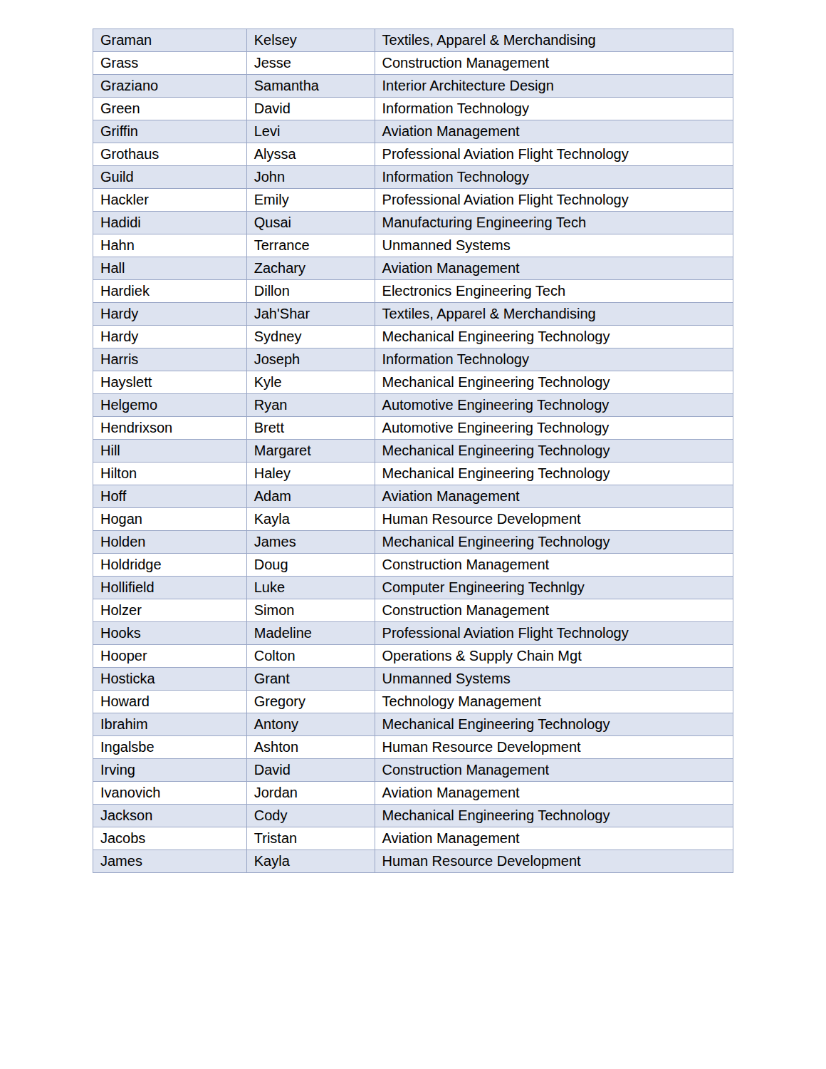| Graman | Kelsey | Textiles, Apparel & Merchandising |
| Grass | Jesse | Construction Management |
| Graziano | Samantha | Interior Architecture Design |
| Green | David | Information Technology |
| Griffin | Levi | Aviation Management |
| Grothaus | Alyssa | Professional Aviation Flight Technology |
| Guild | John | Information Technology |
| Hackler | Emily | Professional Aviation Flight Technology |
| Hadidi | Qusai | Manufacturing Engineering Tech |
| Hahn | Terrance | Unmanned Systems |
| Hall | Zachary | Aviation Management |
| Hardiek | Dillon | Electronics Engineering Tech |
| Hardy | Jah'Shar | Textiles, Apparel & Merchandising |
| Hardy | Sydney | Mechanical Engineering Technology |
| Harris | Joseph | Information Technology |
| Hayslett | Kyle | Mechanical Engineering Technology |
| Helgemo | Ryan | Automotive Engineering Technology |
| Hendrixson | Brett | Automotive Engineering Technology |
| Hill | Margaret | Mechanical Engineering Technology |
| Hilton | Haley | Mechanical Engineering Technology |
| Hoff | Adam | Aviation Management |
| Hogan | Kayla | Human Resource Development |
| Holden | James | Mechanical Engineering Technology |
| Holdridge | Doug | Construction Management |
| Hollifield | Luke | Computer Engineering Technlgy |
| Holzer | Simon | Construction Management |
| Hooks | Madeline | Professional Aviation Flight Technology |
| Hooper | Colton | Operations & Supply Chain Mgt |
| Hosticka | Grant | Unmanned Systems |
| Howard | Gregory | Technology Management |
| Ibrahim | Antony | Mechanical Engineering Technology |
| Ingalsbe | Ashton | Human Resource Development |
| Irving | David | Construction Management |
| Ivanovich | Jordan | Aviation Management |
| Jackson | Cody | Mechanical Engineering Technology |
| Jacobs | Tristan | Aviation Management |
| James | Kayla | Human Resource Development |